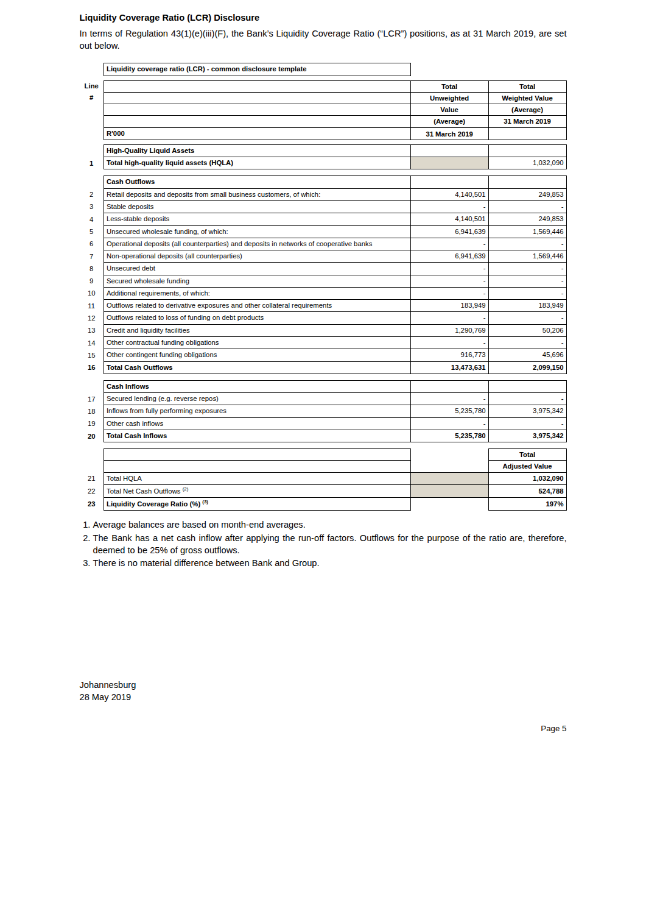Liquidity Coverage Ratio (LCR) Disclosure
In terms of Regulation 43(1)(e)(iii)(F), the Bank’s Liquidity Coverage Ratio (“LCR”) positions, as at 31 March 2019, are set out below.
| | Liquidity coverage ratio (LCR) - common disclosure template | | |
| Line | | Total | Total |
| # | | Unweighted | Weighted Value |
| | | Value | (Average) |
| | | (Average) | 31 March 2019 |
| | R'000 | 31 March 2019 | |
| | High-Quality Liquid Assets | | |
| 1 | Total high-quality liquid assets (HQLA) | | 1,032,090 |
| | Cash Outflows | | |
| 2 | Retail deposits and deposits from small business customers, of which: | 4,140,501 | 249,853 |
| 3 | Stable deposits | - | - |
| 4 | Less-stable deposits | 4,140,501 | 249,853 |
| 5 | Unsecured wholesale funding, of which: | 6,941,639 | 1,569,446 |
| 6 | Operational deposits (all counterparties) and deposits in networks of cooperative banks | - | - |
| 7 | Non-operational deposits (all counterparties) | 6,941,639 | 1,569,446 |
| 8 | Unsecured debt | - | - |
| 9 | Secured wholesale funding | - | - |
| 10 | Additional requirements, of which: | - | - |
| 11 | Outflows related to derivative exposures and other collateral requirements | 183,949 | 183,949 |
| 12 | Outflows related to loss of funding on debt products | - | - |
| 13 | Credit and liquidity facilities | 1,290,769 | 50,206 |
| 14 | Other contractual funding obligations | - | - |
| 15 | Other contingent funding obligations | 916,773 | 45,696 |
| 16 | Total Cash Outflows | 13,473,631 | 2,099,150 |
| | Cash Inflows | | |
| 17 | Secured lending (e.g. reverse repos) | - | - |
| 18 | Inflows from fully performing exposures | 5,235,780 | 3,975,342 |
| 19 | Other cash inflows | - | - |
| 20 | Total Cash Inflows | 5,235,780 | 3,975,342 |
| | | | Total |
| | | | Adjusted Value |
| 21 | Total HQLA | | 1,032,090 |
| 22 | Total Net Cash Outflows (2) | | 524,788 |
| 23 | Liquidity Coverage Ratio (%) (3) | | 197% |
Average balances are based on month-end averages.
The Bank has a net cash inflow after applying the run-off factors. Outflows for the purpose of the ratio are, therefore, deemed to be 25% of gross outflows.
There is no material difference between Bank and Group.
Johannesburg
28 May 2019
Page 5